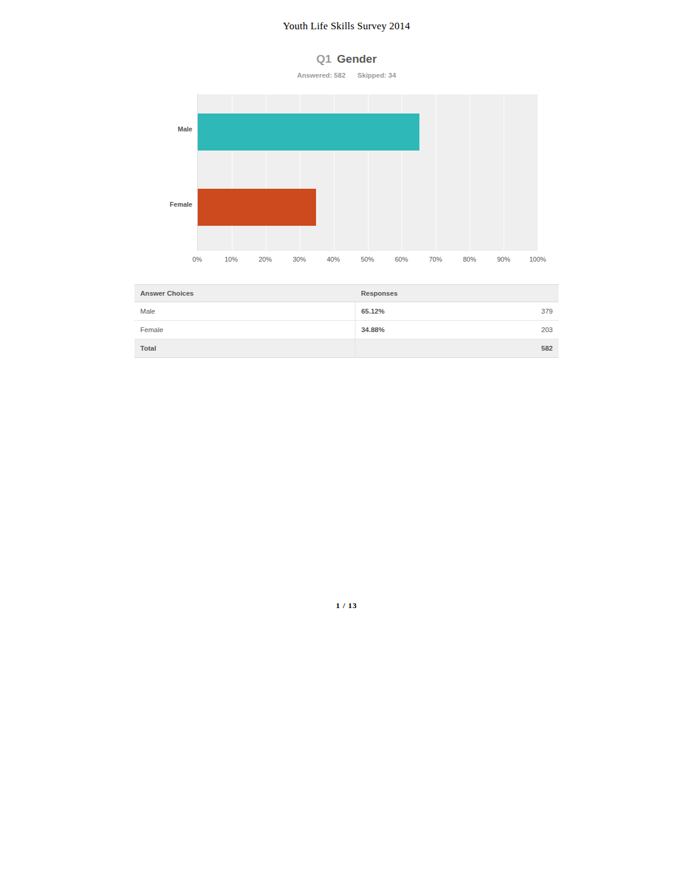Youth Life Skills Survey 2014
Q1 Gender
Answered: 582 Skipped: 34
Male
Female
0% 10% 20% 30% 40% 50% 60% 70% 80% 90% 100%
| Answer Choices | Responses |
| --- | --- |
| Male | 65.12% | 379 |
| Female | 34.88% | 203 |
| Total | | 582 |
1 / 13